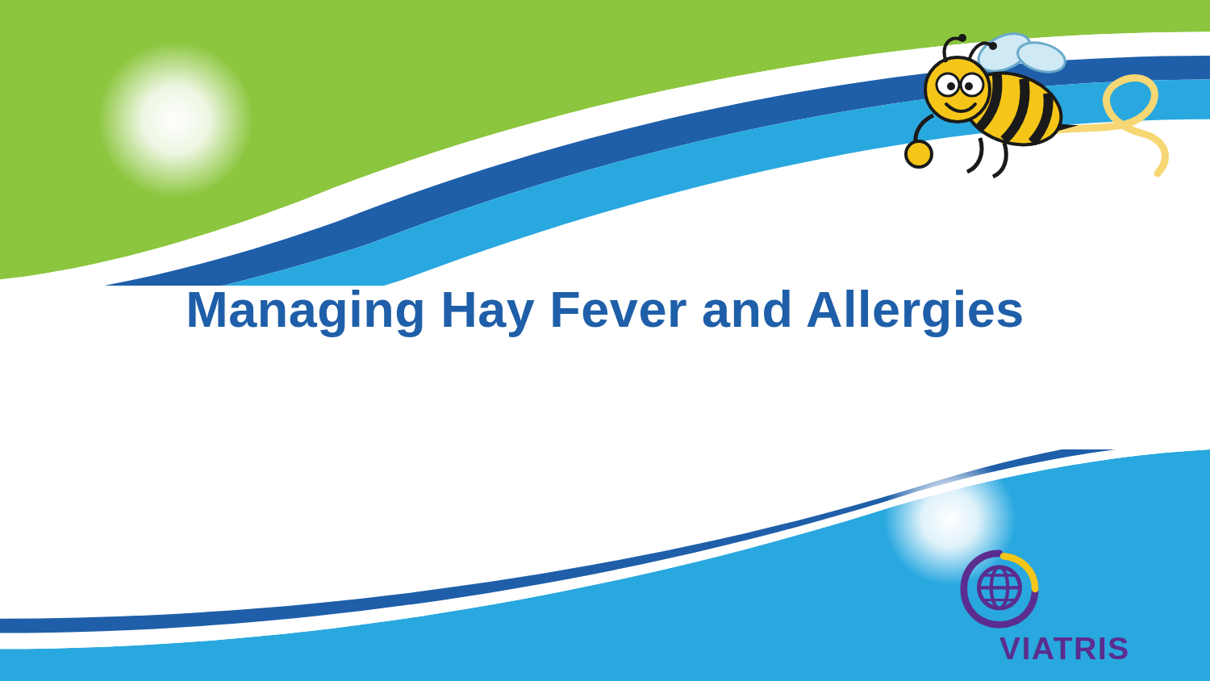Managing Hay Fever and Allergies
VIATRIS